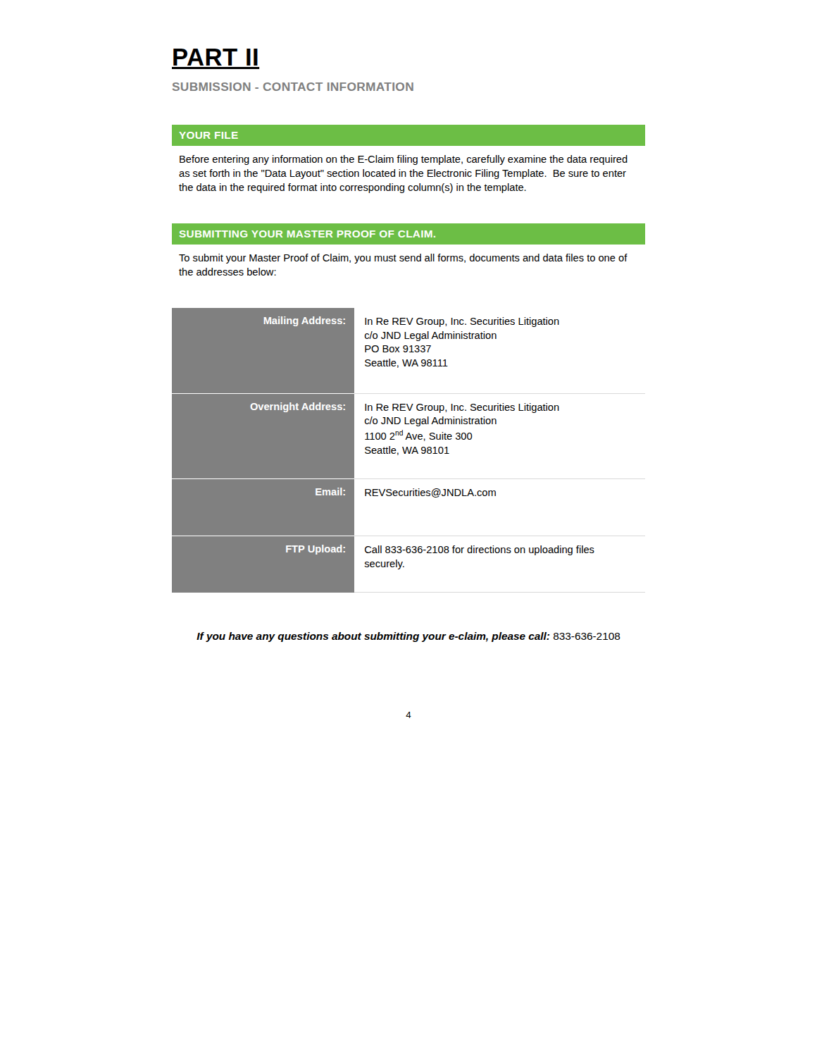PART II
SUBMISSION - CONTACT INFORMATION
YOUR FILE
Before entering any information on the E-Claim filing template, carefully examine the data required as set forth in the "Data Layout" section located in the Electronic Filing Template. Be sure to enter the data in the required format into corresponding column(s) in the template.
SUBMITTING YOUR MASTER PROOF OF CLAIM.
To submit your Master Proof of Claim, you must send all forms, documents and data files to one of the addresses below:
| Mailing Address: | In Re REV Group, Inc. Securities Litigation c/o JND Legal Administration PO Box 91337 Seattle, WA 98111 |
| Overnight Address: | In Re REV Group, Inc. Securities Litigation c/o JND Legal Administration 1100 2 nd Ave, Suite 300 Seattle, WA 98101 |
| Email: | REVSecurities@JNDLA.com |
| FTP Upload: | Call 833-636-2108 for directions on uploading files securely. |
If you have any questions about submitting your e-claim, please call: 833-636-2108
4